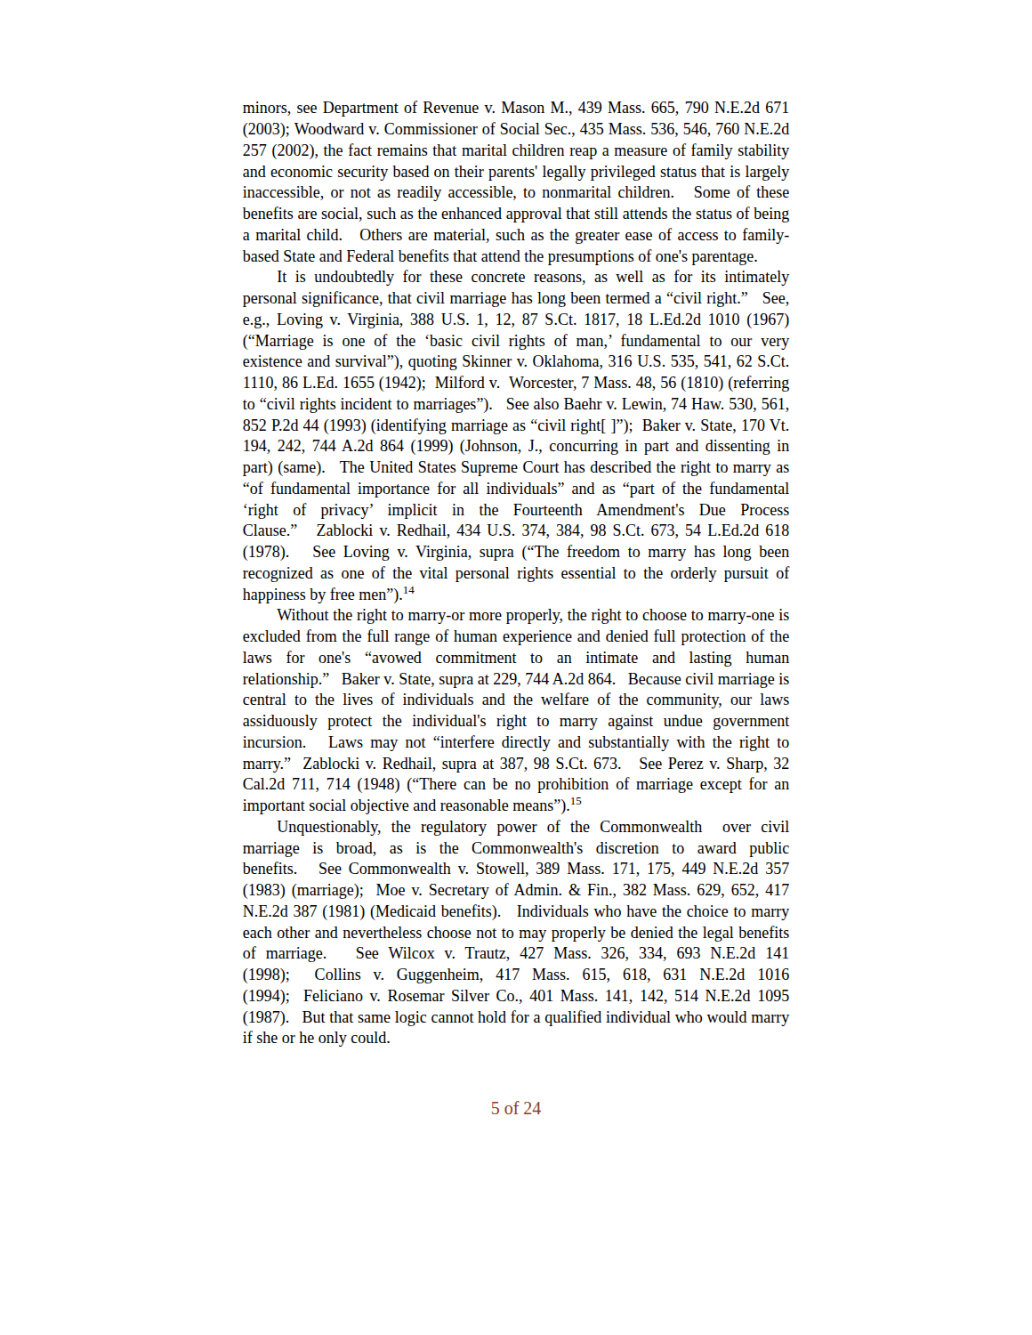minors, see Department of Revenue v. Mason M., 439 Mass. 665, 790 N.E.2d 671 (2003); Woodward v. Commissioner of Social Sec., 435 Mass. 536, 546, 760 N.E.2d 257 (2002), the fact remains that marital children reap a measure of family stability and economic security based on their parents' legally privileged status that is largely inaccessible, or not as readily accessible, to nonmarital children. Some of these benefits are social, such as the enhanced approval that still attends the status of being a marital child. Others are material, such as the greater ease of access to family-based State and Federal benefits that attend the presumptions of one's parentage.
It is undoubtedly for these concrete reasons, as well as for its intimately personal significance, that civil marriage has long been termed a “civil right.” See, e.g., Loving v. Virginia, 388 U.S. 1, 12, 87 S.Ct. 1817, 18 L.Ed.2d 1010 (1967) (“Marriage is one of the ‘basic civil rights of man,’ fundamental to our very existence and survival”), quoting Skinner v. Oklahoma, 316 U.S. 535, 541, 62 S.Ct. 1110, 86 L.Ed. 1655 (1942); Milford v. Worcester, 7 Mass. 48, 56 (1810) (referring to “civil rights incident to marriages”). See also Baehr v. Lewin, 74 Haw. 530, 561, 852 P.2d 44 (1993) (identifying marriage as “civil right[ ]”); Baker v. State, 170 Vt. 194, 242, 744 A.2d 864 (1999) (Johnson, J., concurring in part and dissenting in part) (same). The United States Supreme Court has described the right to marry as “of fundamental importance for all individuals” and as “part of the fundamental ‘right of privacy’ implicit in the Fourteenth Amendment's Due Process Clause.” Zablocki v. Redhail, 434 U.S. 374, 384, 98 S.Ct. 673, 54 L.Ed.2d 618 (1978). See Loving v. Virginia, supra (“The freedom to marry has long been recognized as one of the vital personal rights essential to the orderly pursuit of happiness by free men”).14
Without the right to marry-or more properly, the right to choose to marry-one is excluded from the full range of human experience and denied full protection of the laws for one's “avowed commitment to an intimate and lasting human relationship.” Baker v. State, supra at 229, 744 A.2d 864. Because civil marriage is central to the lives of individuals and the welfare of the community, our laws assiduously protect the individual's right to marry against undue government incursion. Laws may not “interfere directly and substantially with the right to marry.” Zablocki v. Redhail, supra at 387, 98 S.Ct. 673. See Perez v. Sharp, 32 Cal.2d 711, 714 (1948) (“There can be no prohibition of marriage except for an important social objective and reasonable means”).15
Unquestionably, the regulatory power of the Commonwealth over civil marriage is broad, as is the Commonwealth's discretion to award public benefits. See Commonwealth v. Stowell, 389 Mass. 171, 175, 449 N.E.2d 357 (1983) (marriage); Moe v. Secretary of Admin. & Fin., 382 Mass. 629, 652, 417 N.E.2d 387 (1981) (Medicaid benefits). Individuals who have the choice to marry each other and nevertheless choose not to may properly be denied the legal benefits of marriage. See Wilcox v. Trautz, 427 Mass. 326, 334, 693 N.E.2d 141 (1998); Collins v. Guggenheim, 417 Mass. 615, 618, 631 N.E.2d 1016 (1994); Feliciano v. Rosemar Silver Co., 401 Mass. 141, 142, 514 N.E.2d 1095 (1987). But that same logic cannot hold for a qualified individual who would marry if she or he only could.
5 of 24